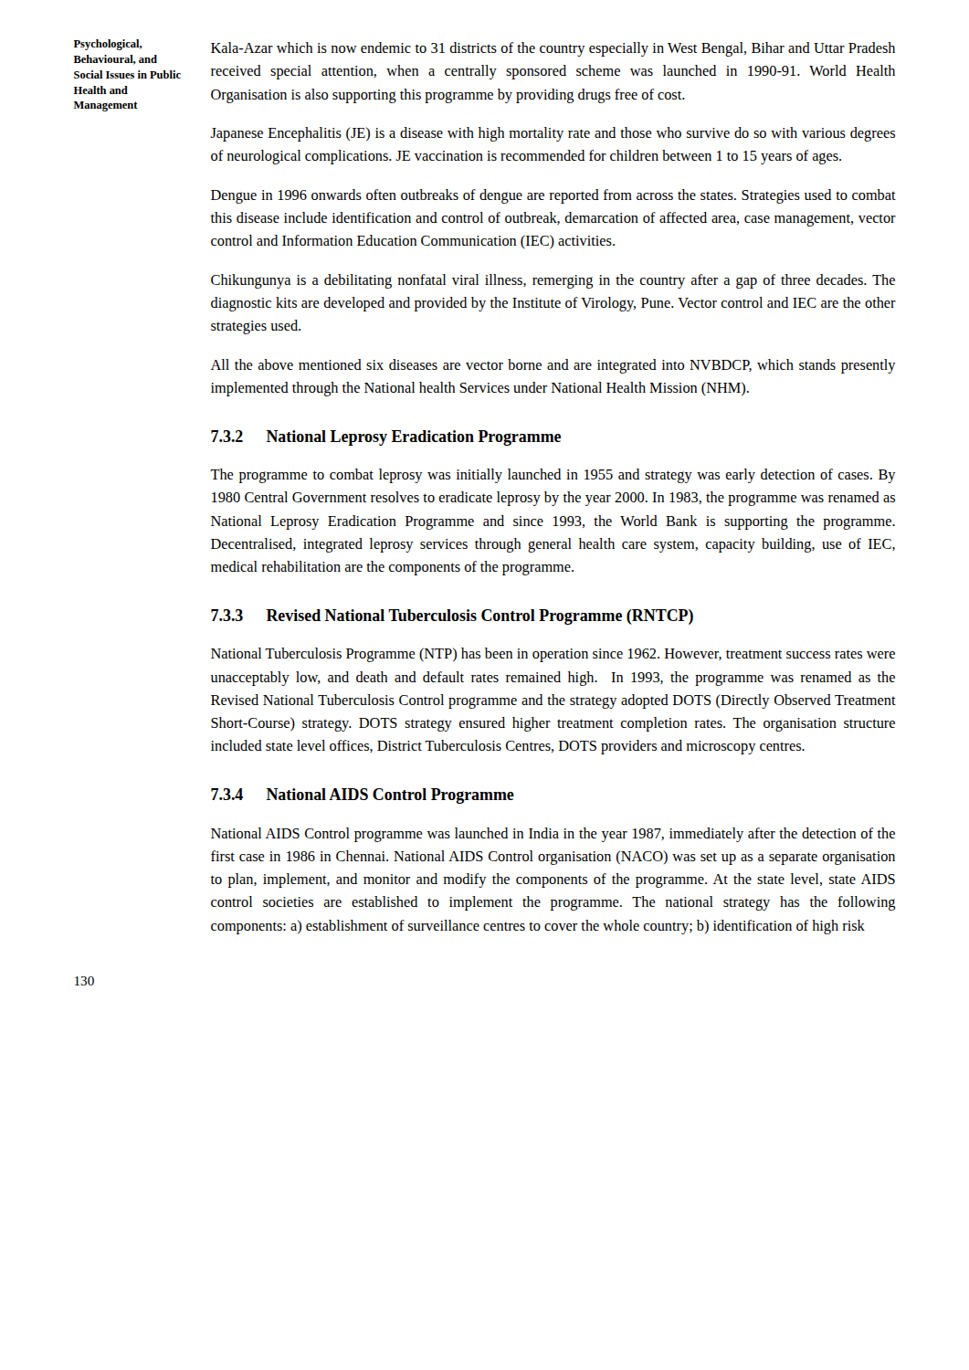Psychological, Behavioural, and Social Issues in Public Health and Management
Kala-Azar which is now endemic to 31 districts of the country especially in West Bengal, Bihar and Uttar Pradesh received special attention, when a centrally sponsored scheme was launched in 1990-91. World Health Organisation is also supporting this programme by providing drugs free of cost.
Japanese Encephalitis (JE) is a disease with high mortality rate and those who survive do so with various degrees of neurological complications. JE vaccination is recommended for children between 1 to 15 years of ages.
Dengue in 1996 onwards often outbreaks of dengue are reported from across the states. Strategies used to combat this disease include identification and control of outbreak, demarcation of affected area, case management, vector control and Information Education Communication (IEC) activities.
Chikungunya is a debilitating nonfatal viral illness, remerging in the country after a gap of three decades. The diagnostic kits are developed and provided by the Institute of Virology, Pune. Vector control and IEC are the other strategies used.
All the above mentioned six diseases are vector borne and are integrated into NVBDCP, which stands presently implemented through the National health Services under National Health Mission (NHM).
7.3.2 National Leprosy Eradication Programme
The programme to combat leprosy was initially launched in 1955 and strategy was early detection of cases. By 1980 Central Government resolves to eradicate leprosy by the year 2000. In 1983, the programme was renamed as National Leprosy Eradication Programme and since 1993, the World Bank is supporting the programme. Decentralised, integrated leprosy services through general health care system, capacity building, use of IEC, medical rehabilitation are the components of the programme.
7.3.3 Revised National Tuberculosis Control Programme (RNTCP)
National Tuberculosis Programme (NTP) has been in operation since 1962. However, treatment success rates were unacceptably low, and death and default rates remained high. In 1993, the programme was renamed as the Revised National Tuberculosis Control programme and the strategy adopted DOTS (Directly Observed Treatment Short-Course) strategy. DOTS strategy ensured higher treatment completion rates. The organisation structure included state level offices, District Tuberculosis Centres, DOTS providers and microscopy centres.
7.3.4 National AIDS Control Programme
National AIDS Control programme was launched in India in the year 1987, immediately after the detection of the first case in 1986 in Chennai. National AIDS Control organisation (NACO) was set up as a separate organisation to plan, implement, and monitor and modify the components of the programme. At the state level, state AIDS control societies are established to implement the programme. The national strategy has the following components: a) establishment of surveillance centres to cover the whole country; b) identification of high risk
130